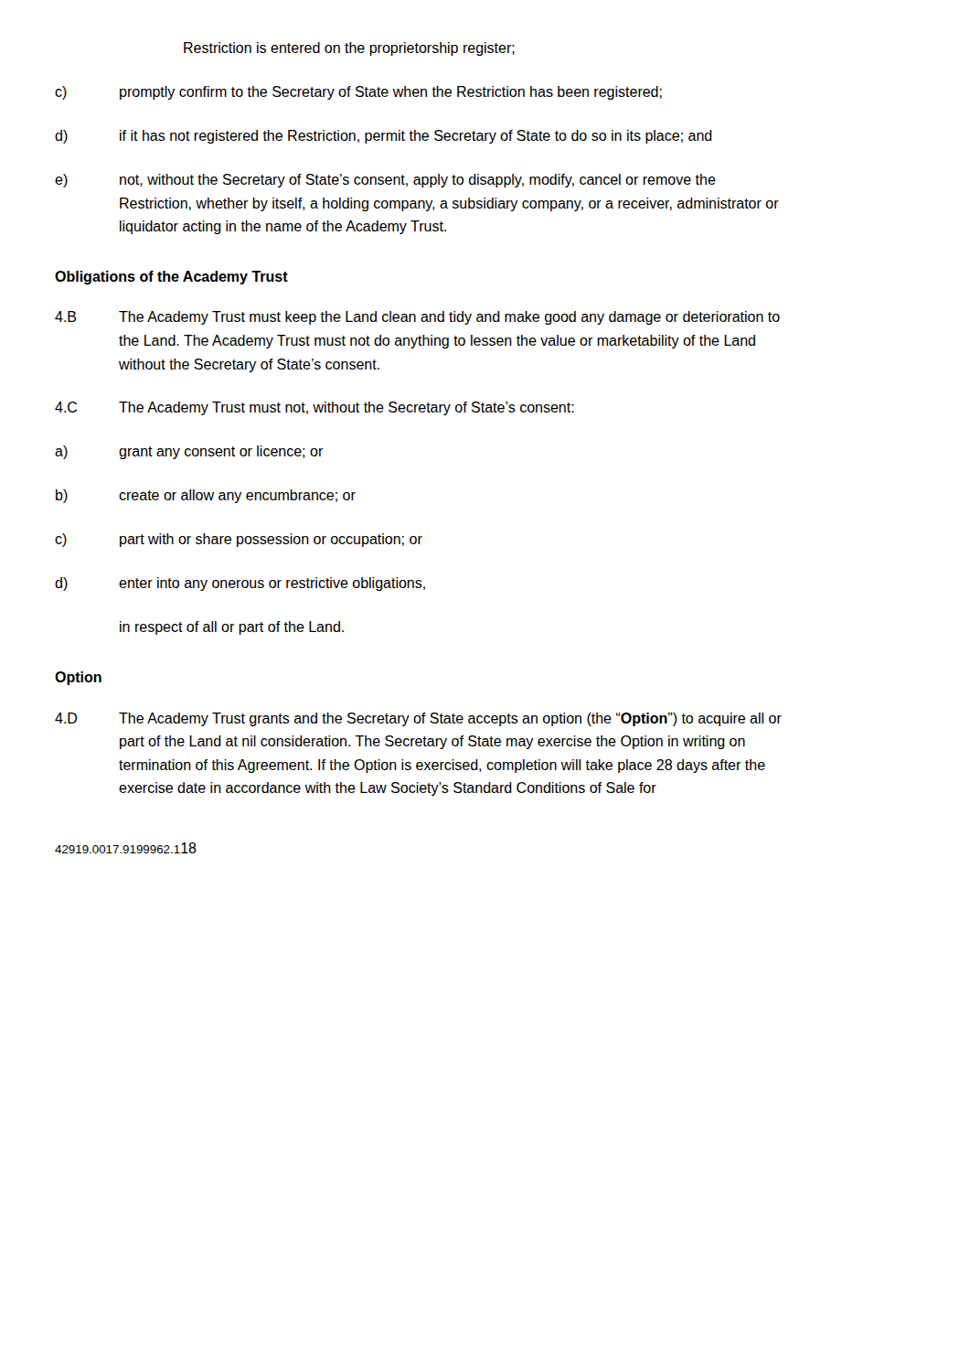Restriction is entered on the proprietorship register;
c) promptly confirm to the Secretary of State when the Restriction has been registered;
d) if it has not registered the Restriction, permit the Secretary of State to do so in its place; and
e) not, without the Secretary of State’s consent, apply to disapply, modify, cancel or remove the Restriction, whether by itself, a holding company, a subsidiary company, or a receiver, administrator or liquidator acting in the name of the Academy Trust.
Obligations of the Academy Trust
4.B
The Academy Trust must keep the Land clean and tidy and make good any damage or deterioration to the Land. The Academy Trust must not do anything to lessen the value or marketability of the Land without the Secretary of State’s consent.
4.C
The Academy Trust must not, without the Secretary of State’s consent:
a) grant any consent or licence; or
b) create or allow any encumbrance; or
c) part with or share possession or occupation; or
d) enter into any onerous or restrictive obligations,
in respect of all or part of the Land.
Option
4.D
The Academy Trust grants and the Secretary of State accepts an option (the “Option”) to acquire all or part of the Land at nil consideration. The Secretary of State may exercise the Option in writing on termination of this Agreement. If the Option is exercised, completion will take place 28 days after the exercise date in accordance with the Law Society’s Standard Conditions of Sale for
42919.0017.9199962.118